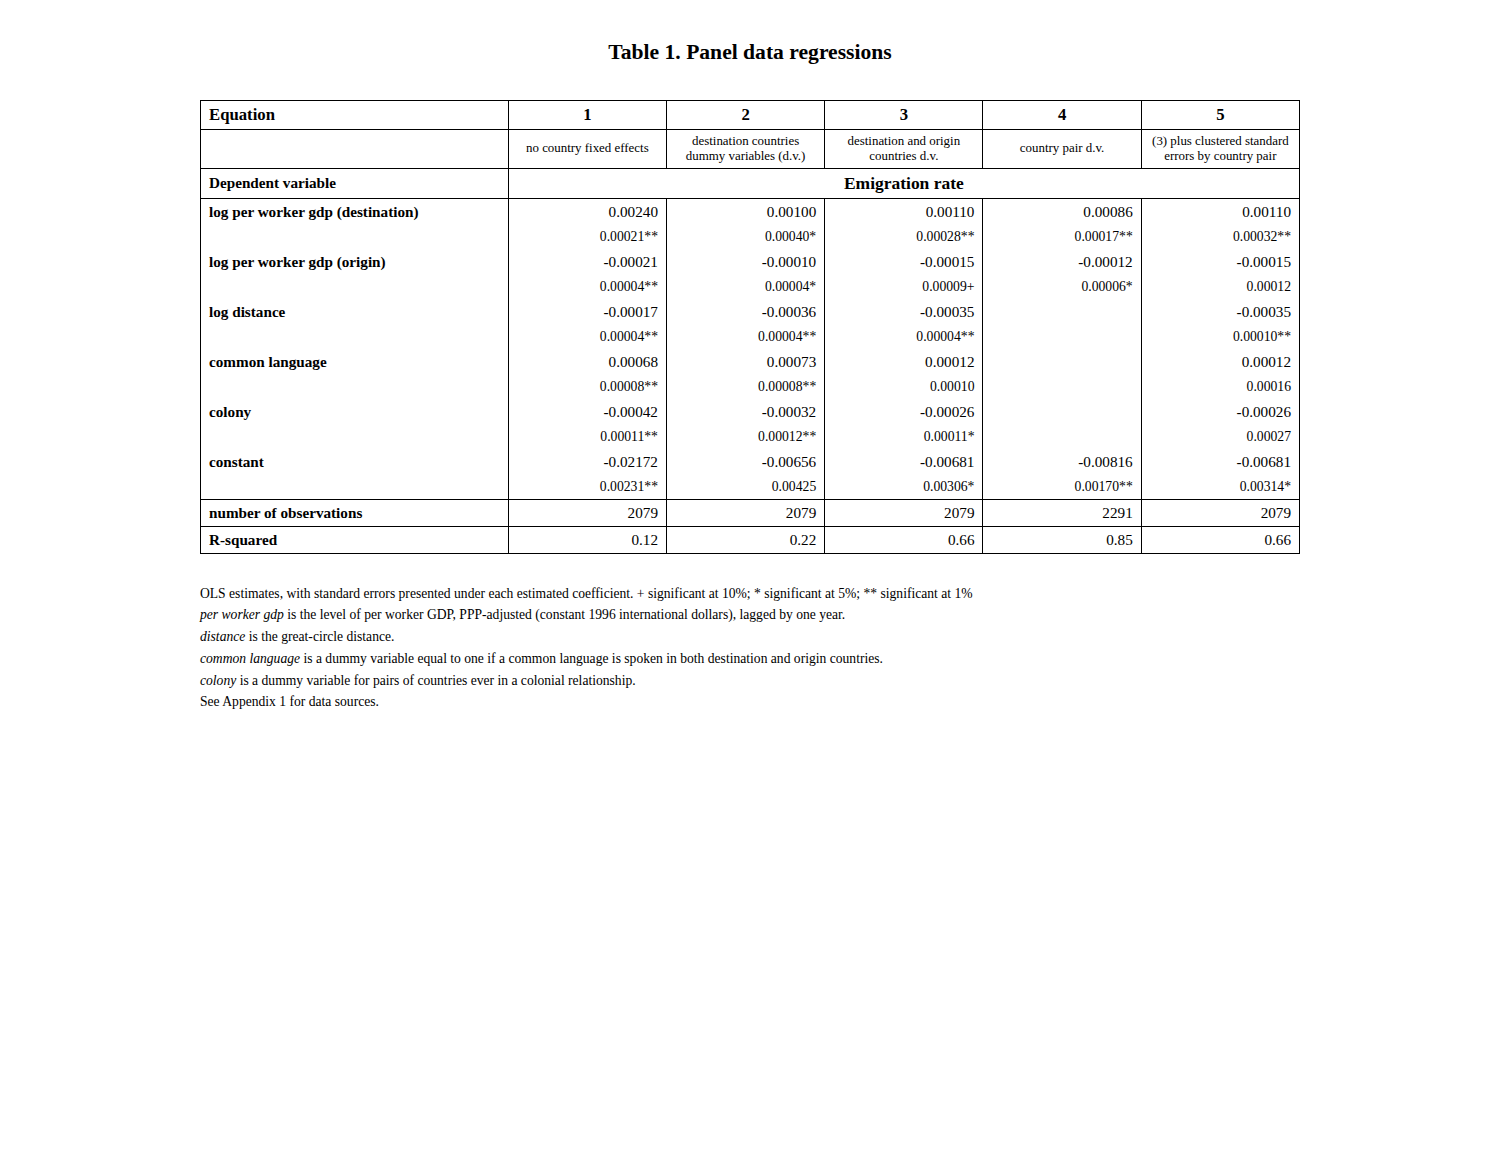Table 1. Panel data regressions
| Equation | 1 | 2 | 3 | 4 | 5 |
| | no country fixed effects | destination countries dummy variables (d.v.) | destination and origin countries d.v. | country pair d.v. | (3) plus clustered standard errors by country pair |
| Dependent variable | Emigration rate |
| log per worker gdp (destination) | 0.00240 | 0.00100 | 0.00110 | 0.00086 | 0.00110 |
| | 0.00021** | 0.00040* | 0.00028** | 0.00017** | 0.00032** |
| log per worker gdp (origin) | -0.00021 | -0.00010 | -0.00015 | -0.00012 | -0.00015 |
| | 0.00004** | 0.00004* | 0.00009+ | 0.00006* | 0.00012 |
| log distance | -0.00017 | -0.00036 | -0.00035 | | -0.00035 |
| | 0.00004** | 0.00004** | 0.00004** | | 0.00010** |
| common language | 0.00068 | 0.00073 | 0.00012 | | 0.00012 |
| | 0.00008** | 0.00008** | 0.00010 | | 0.00016 |
| colony | -0.00042 | -0.00032 | -0.00026 | | -0.00026 |
| | 0.00011** | 0.00012** | 0.00011* | | 0.00027 |
| constant | -0.02172 | -0.00656 | -0.00681 | -0.00816 | -0.00681 |
| | 0.00231** | 0.00425 | 0.00306* | 0.00170** | 0.00314* |
| number of observations | 2079 | 2079 | 2079 | 2291 | 2079 |
| R-squared | 0.12 | 0.22 | 0.66 | 0.85 | 0.66 |
OLS estimates, with standard errors presented under each estimated coefficient. + significant at 10%; * significant at 5%; ** significant at 1%
per worker gdp is the level of per worker GDP, PPP-adjusted (constant 1996 international dollars), lagged by one year.
distance is the great-circle distance.
common language is a dummy variable equal to one if a common language is spoken in both destination and origin countries.
colony is a dummy variable for pairs of countries ever in a colonial relationship.
See Appendix 1 for data sources.